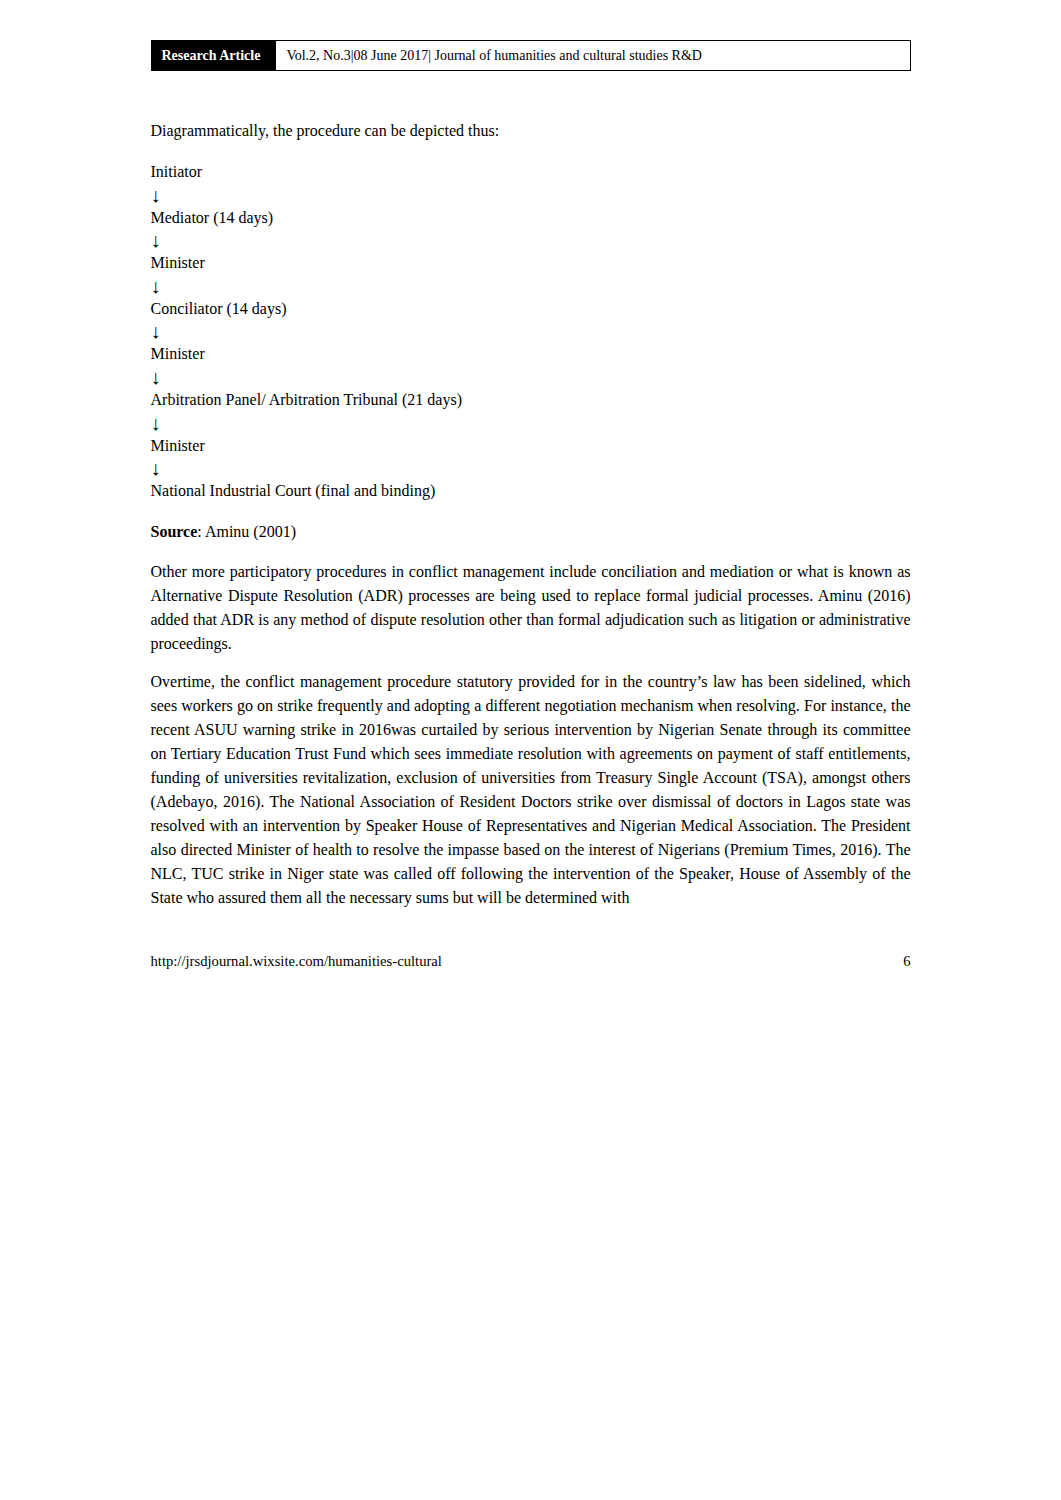Research Article
Vol.2, No.3|08 June 2017| Journal of humanities and cultural studies R&D
Diagrammatically, the procedure can be depicted thus:
Initiator
↓
Mediator (14 days)
↓
Minister
↓
Conciliator (14 days)
↓
Minister
↓
Arbitration Panel/ Arbitration Tribunal (21 days)
↓
Minister
↓
National Industrial Court (final and binding)
Source: Aminu (2001)
Other more participatory procedures in conflict management include conciliation and mediation or what is known as Alternative Dispute Resolution (ADR) processes are being used to replace formal judicial processes. Aminu (2016) added that ADR is any method of dispute resolution other than formal adjudication such as litigation or administrative proceedings.
Overtime, the conflict management procedure statutory provided for in the country’s law has been sidelined, which sees workers go on strike frequently and adopting a different negotiation mechanism when resolving. For instance, the recent ASUU warning strike in 2016was curtailed by serious intervention by Nigerian Senate through its committee on Tertiary Education Trust Fund which sees immediate resolution with agreements on payment of staff entitlements, funding of universities revitalization, exclusion of universities from Treasury Single Account (TSA), amongst others (Adebayo, 2016). The National Association of Resident Doctors strike over dismissal of doctors in Lagos state was resolved with an intervention by Speaker House of Representatives and Nigerian Medical Association. The President also directed Minister of health to resolve the impasse based on the interest of Nigerians (Premium Times, 2016). The NLC, TUC strike in Niger state was called off following the intervention of the Speaker, House of Assembly of the State who assured them all the necessary sums but will be determined with
http://jrsdjournal.wixsite.com/humanities-cultural 6